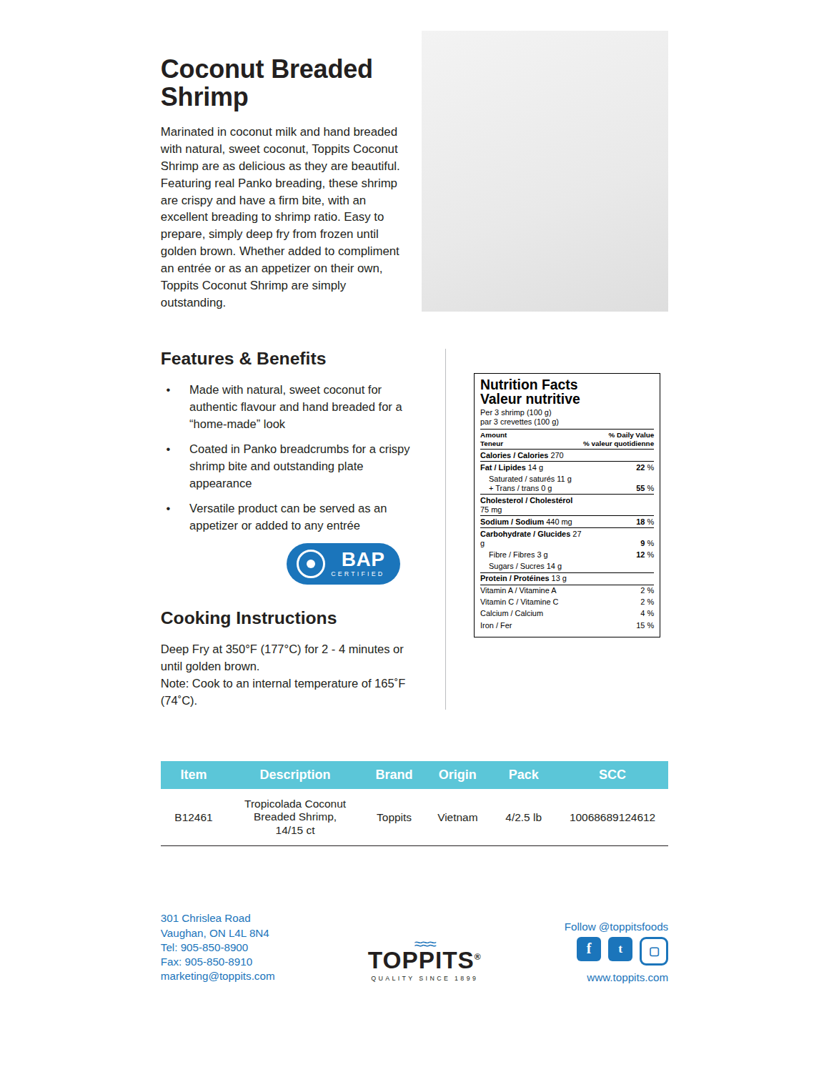Coconut Breaded Shrimp
Marinated in coconut milk and hand breaded with natural, sweet coconut, Toppits Coconut Shrimp are as delicious as they are beautiful. Featuring real Panko breading, these shrimp are crispy and have a firm bite, with an excellent breading to shrimp ratio. Easy to prepare, simply deep fry from frozen until golden brown. Whether added to compliment an entrée or as an appetizer on their own, Toppits Coconut Shrimp are simply outstanding.
Features & Benefits
Made with natural, sweet coconut for authentic flavour and hand breaded for a “home-made” look
Coated in Panko breadcrumbs for a crispy shrimp bite and outstanding plate appearance
Versatile product can be served as an appetizer or added to any entrée
BAP CERTIFIED
Cooking Instructions
Deep Fry at 350°F (177°C) for 2 - 4 minutes or until golden brown.
Note: Cook to an internal temperature of 165˚F (74˚C).
Nutrition Facts
Valeur nutritive
Per 3 shrimp (100 g)
par 3 crevettes (100 g)
| Amount Teneur | % Daily Value % valeur quotidienne |
| Calories / Calories 270 | |
| Fat / Lipides 14 g | 22 % |
| Saturated / saturés 11 g + Trans / trans 0 g | 55 % |
| Cholesterol / Cholestérol 75 mg | |
| Sodium / Sodium 440 mg | 18 % |
| Carbohydrate / Glucides 27 g | 9 % |
| Fibre / Fibres 3 g | 12 % |
| Sugars / Sucres 14 g | |
| Protein / Protéines 13 g | |
| Vitamin A / Vitamine A | 2 % |
| Vitamin C / Vitamine C | 2 % |
| Calcium / Calcium | 4 % |
| Iron / Fer | 15 % |
| Item | Description | Brand | Origin | Pack | SCC |
| --- | --- | --- | --- | --- | --- |
| B12461 | Tropicolada Coconut Breaded Shrimp, 14/15 ct | Toppits | Vietnam | 4/2.5 lb | 10068689124612 |
301 Chrislea Road
Vaughan, ON L4L 8N4
Tel: 905-850-8900
Fax: 905-850-8910
marketing@toppits.com
≈≈≈
TOPPITS®
QUALITY SINCE 1899
Follow @toppitsfoods
f t ▢
www.toppits.com